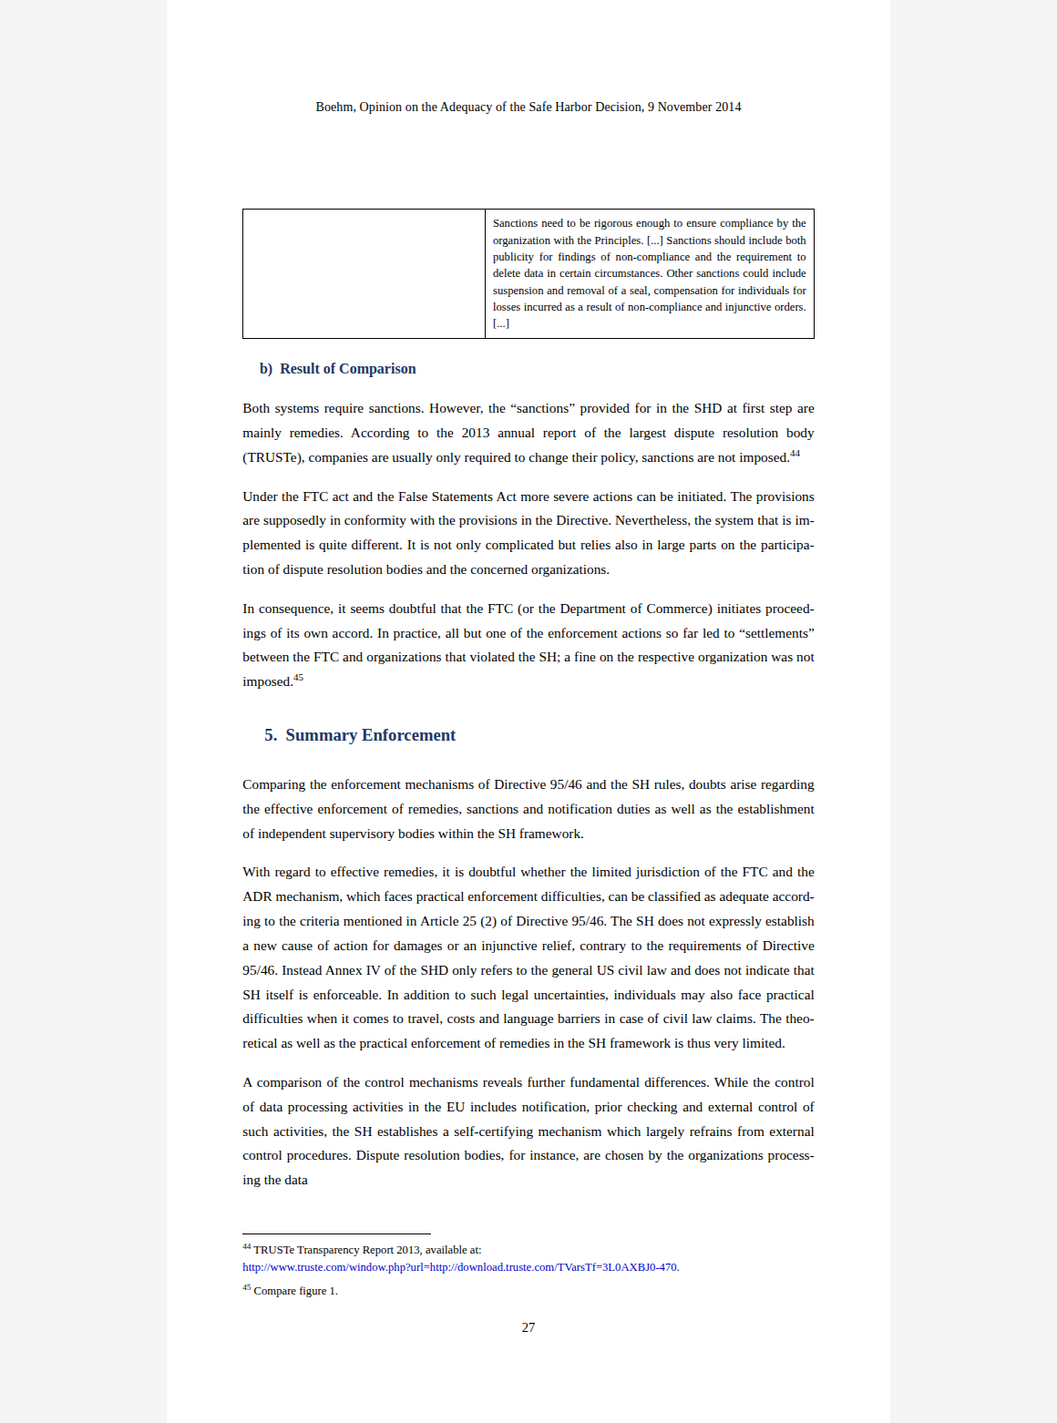Boehm, Opinion on the Adequacy of the Safe Harbor Decision, 9 November 2014
| | Sanctions need to be rigorous enough to ensure compliance by the organization with the Principles. [...] Sanctions should include both publicity for findings of non-compliance and the requirement to delete data in certain circumstances. Other sanctions could include suspension and removal of a seal, compensation for individuals for losses incurred as a result of non-compliance and injunctive orders. [...] |
b) Result of Comparison
Both systems require sanctions. However, the “sanctions” provided for in the SHD at first step are mainly remedies. According to the 2013 annual report of the largest dispute resolution body (TRUSTe), companies are usually only required to change their policy, sanctions are not imposed.44
Under the FTC act and the False Statements Act more severe actions can be initiated. The provisions are supposedly in conformity with the provisions in the Directive. Nevertheless, the system that is implemented is quite different. It is not only complicated but relies also in large parts on the participation of dispute resolution bodies and the concerned organizations.
In consequence, it seems doubtful that the FTC (or the Department of Commerce) initiates proceedings of its own accord. In practice, all but one of the enforcement actions so far led to “settlements” between the FTC and organizations that violated the SH; a fine on the respective organization was not imposed.45
5. Summary Enforcement
Comparing the enforcement mechanisms of Directive 95/46 and the SH rules, doubts arise regarding the effective enforcement of remedies, sanctions and notification duties as well as the establishment of independent supervisory bodies within the SH framework.
With regard to effective remedies, it is doubtful whether the limited jurisdiction of the FTC and the ADR mechanism, which faces practical enforcement difficulties, can be classified as adequate according to the criteria mentioned in Article 25 (2) of Directive 95/46. The SH does not expressly establish a new cause of action for damages or an injunctive relief, contrary to the requirements of Directive 95/46. Instead Annex IV of the SHD only refers to the general US civil law and does not indicate that SH itself is enforceable. In addition to such legal uncertainties, individuals may also face practical difficulties when it comes to travel, costs and language barriers in case of civil law claims. The theoretical as well as the practical enforcement of remedies in the SH framework is thus very limited.
A comparison of the control mechanisms reveals further fundamental differences. While the control of data processing activities in the EU includes notification, prior checking and external control of such activities, the SH establishes a self-certifying mechanism which largely refrains from external control procedures. Dispute resolution bodies, for instance, are chosen by the organizations processing the data
44 TRUSTe Transparency Report 2013, available at:
http://www.truste.com/window.php?url=http://download.truste.com/TVarsTf=3L0AXBJ0-470.
45 Compare figure 1.
27